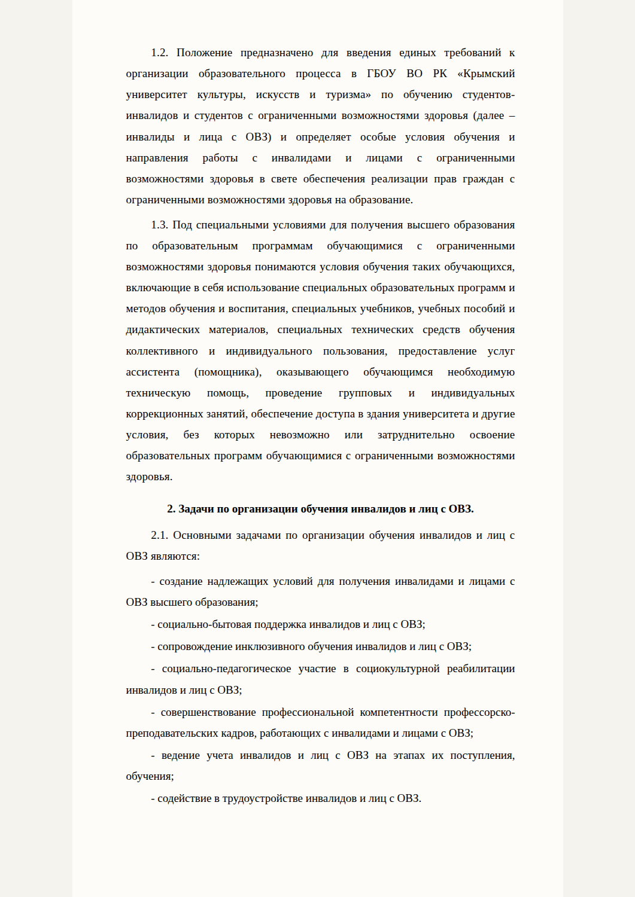1.2. Положение предназначено для введения единых требований к организации образовательного процесса в ГБОУ ВО РК «Крымский университет культуры, искусств и туризма» по обучению студентов-инвалидов и студентов с ограниченными возможностями здоровья (далее – инвалиды и лица с ОВЗ) и определяет особые условия обучения и направления работы с инвалидами и лицами с ограниченными возможностями здоровья в свете обеспечения реализации прав граждан с ограниченными возможностями здоровья на образование.
1.3. Под специальными условиями для получения высшего образования по образовательным программам обучающимися с ограниченными возможностями здоровья понимаются условия обучения таких обучающихся, включающие в себя использование специальных образовательных программ и методов обучения и воспитания, специальных учебников, учебных пособий и дидактических материалов, специальных технических средств обучения коллективного и индивидуального пользования, предоставление услуг ассистента (помощника), оказывающего обучающимся необходимую техническую помощь, проведение групповых и индивидуальных коррекционных занятий, обеспечение доступа в здания университета и другие условия, без которых невозможно или затруднительно освоение образовательных программ обучающимися с ограниченными возможностями здоровья.
2. Задачи по организации обучения инвалидов и лиц с ОВЗ.
2.1. Основными задачами по организации обучения инвалидов и лиц с ОВЗ являются:
- создание надлежащих условий для получения инвалидами и лицами с ОВЗ высшего образования;
- социально-бытовая поддержка инвалидов и лиц с ОВЗ;
- сопровождение инклюзивного обучения инвалидов и лиц с ОВЗ;
- социально-педагогическое участие в социокультурной реабилитации инвалидов и лиц с ОВЗ;
- совершенствование профессиональной компетентности профессорско-преподавательских кадров, работающих с инвалидами и лицами с ОВЗ;
- ведение учета инвалидов и лиц с ОВЗ на этапах их поступления, обучения;
- содействие в трудоустройстве инвалидов и лиц с ОВЗ.